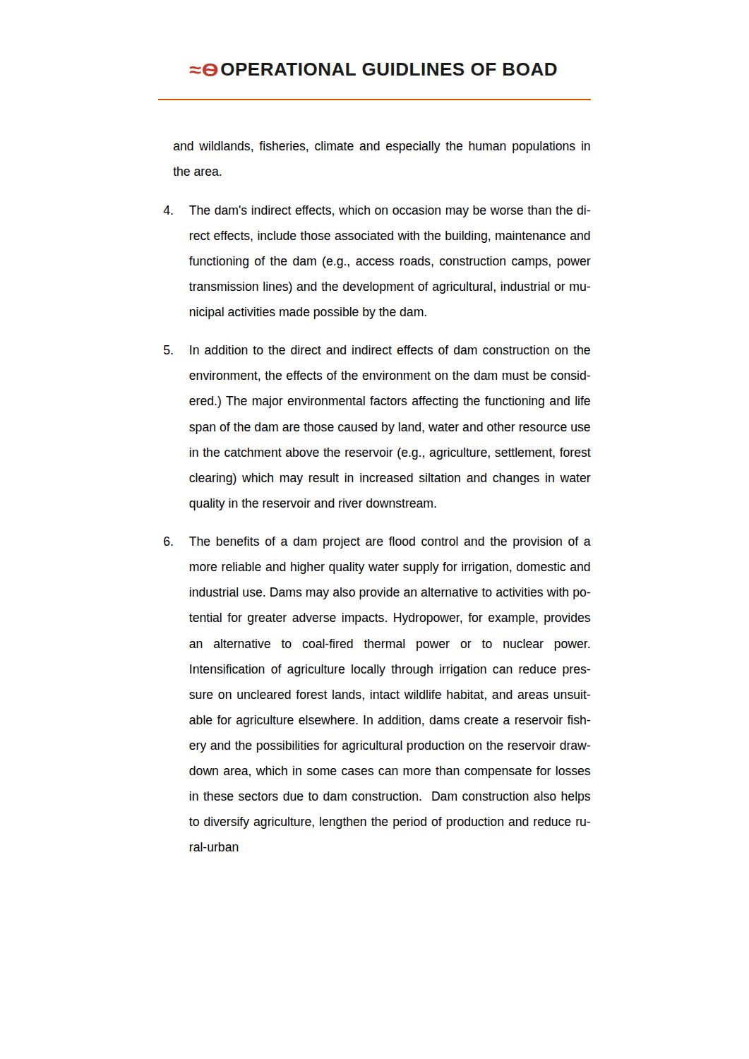≈ѲOPERATIONAL GUIDLINES OF BOAD
and wildlands, fisheries, climate and especially the human populations in the area.
The dam's indirect effects, which on occasion may be worse than the direct effects, include those associated with the building, maintenance and functioning of the dam (e.g., access roads, construction camps, power transmission lines) and the development of agricultural, industrial or municipal activities made possible by the dam.
In addition to the direct and indirect effects of dam construction on the environment, the effects of the environment on the dam must be considered.) The major environmental factors affecting the functioning and life span of the dam are those caused by land, water and other resource use in the catchment above the reservoir (e.g., agriculture, settlement, forest clearing) which may result in increased siltation and changes in water quality in the reservoir and river downstream.
The benefits of a dam project are flood control and the provision of a more reliable and higher quality water supply for irrigation, domestic and industrial use. Dams may also provide an alternative to activities with potential for greater adverse impacts. Hydropower, for example, provides an alternative to coal-fired thermal power or to nuclear power. Intensification of agriculture locally through irrigation can reduce pressure on uncleared forest lands, intact wildlife habitat, and areas unsuitable for agriculture elsewhere. In addition, dams create a reservoir fishery and the possibilities for agricultural production on the reservoir drawdown area, which in some cases can more than compensate for losses in these sectors due to dam construction. Dam construction also helps to diversify agriculture, lengthen the period of production and reduce rural-urban